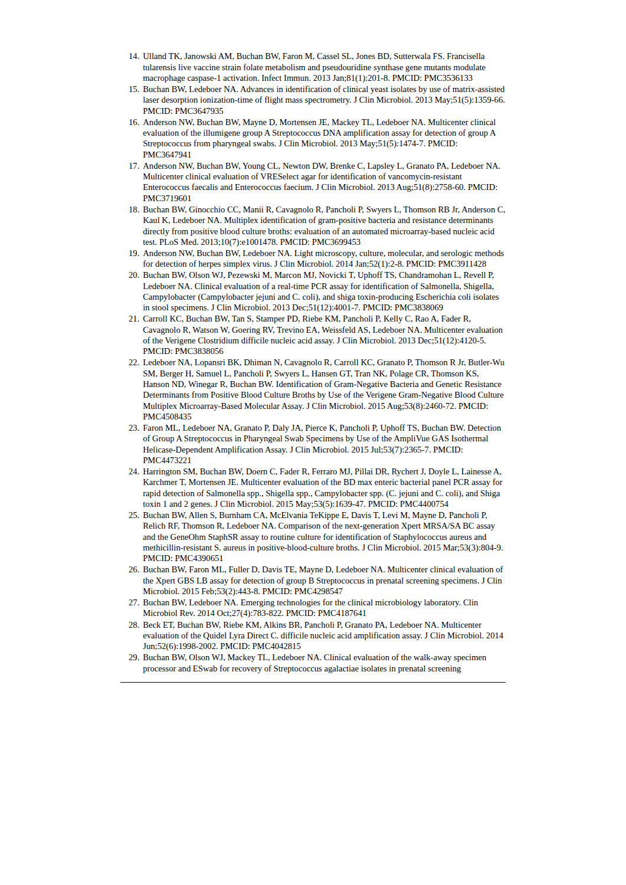14. Ulland TK, Janowski AM, Buchan BW, Faron M, Cassel SL, Jones BD, Sutterwala FS. Francisella tularensis live vaccine strain folate metabolism and pseudouridine synthase gene mutants modulate macrophage caspase-1 activation. Infect Immun. 2013 Jan;81(1):201-8. PMCID: PMC3536133
15. Buchan BW, Ledeboer NA. Advances in identification of clinical yeast isolates by use of matrix-assisted laser desorption ionization-time of flight mass spectrometry. J Clin Microbiol. 2013 May;51(5):1359-66. PMCID: PMC3647935
16. Anderson NW, Buchan BW, Mayne D, Mortensen JE, Mackey TL, Ledeboer NA. Multicenter clinical evaluation of the illumigene group A Streptococcus DNA amplification assay for detection of group A Streptococcus from pharyngeal swabs. J Clin Microbiol. 2013 May;51(5):1474-7. PMCID: PMC3647941
17. Anderson NW, Buchan BW, Young CL, Newton DW, Brenke C, Lapsley L, Granato PA, Ledeboer NA. Multicenter clinical evaluation of VRESelect agar for identification of vancomycin-resistant Enterococcus faecalis and Enterococcus faecium. J Clin Microbiol. 2013 Aug;51(8):2758-60. PMCID: PMC3719601
18. Buchan BW, Ginocchio CC, Manii R, Cavagnolo R, Pancholi P, Swyers L, Thomson RB Jr, Anderson C, Kaul K, Ledeboer NA. Multiplex identification of gram-positive bacteria and resistance determinants directly from positive blood culture broths: evaluation of an automated microarray-based nucleic acid test. PLoS Med. 2013;10(7):e1001478. PMCID: PMC3699453
19. Anderson NW, Buchan BW, Ledeboer NA. Light microscopy, culture, molecular, and serologic methods for detection of herpes simplex virus. J Clin Microbiol. 2014 Jan;52(1):2-8. PMCID: PMC3911428
20. Buchan BW, Olson WJ, Pezewski M, Marcon MJ, Novicki T, Uphoff TS, Chandramohan L, Revell P, Ledeboer NA. Clinical evaluation of a real-time PCR assay for identification of Salmonella, Shigella, Campylobacter (Campylobacter jejuni and C. coli), and shiga toxin-producing Escherichia coli isolates in stool specimens. J Clin Microbiol. 2013 Dec;51(12):4001-7. PMCID: PMC3838069
21. Carroll KC, Buchan BW, Tan S, Stamper PD, Riebe KM, Pancholi P, Kelly C, Rao A, Fader R, Cavagnolo R, Watson W, Goering RV, Trevino EA, Weissfeld AS, Ledeboer NA. Multicenter evaluation of the Verigene Clostridium difficile nucleic acid assay. J Clin Microbiol. 2013 Dec;51(12):4120-5. PMCID: PMC3838056
22. Ledeboer NA, Lopansri BK, Dhiman N, Cavagnolo R, Carroll KC, Granato P, Thomson R Jr, Butler-Wu SM, Berger H, Samuel L, Pancholi P, Swyers L, Hansen GT, Tran NK, Polage CR, Thomson KS, Hanson ND, Winegar R, Buchan BW. Identification of Gram-Negative Bacteria and Genetic Resistance Determinants from Positive Blood Culture Broths by Use of the Verigene Gram-Negative Blood Culture Multiplex Microarray-Based Molecular Assay. J Clin Microbiol. 2015 Aug;53(8):2460-72. PMCID: PMC4508435
23. Faron ML, Ledeboer NA, Granato P, Daly JA, Pierce K, Pancholi P, Uphoff TS, Buchan BW. Detection of Group A Streptococcus in Pharyngeal Swab Specimens by Use of the AmpliVue GAS Isothermal Helicase-Dependent Amplification Assay. J Clin Microbiol. 2015 Jul;53(7):2365-7. PMCID: PMC4473221
24. Harrington SM, Buchan BW, Doern C, Fader R, Ferraro MJ, Pillai DR, Rychert J, Doyle L, Lainesse A, Karchmer T, Mortensen JE. Multicenter evaluation of the BD max enteric bacterial panel PCR assay for rapid detection of Salmonella spp., Shigella spp., Campylobacter spp. (C. jejuni and C. coli), and Shiga toxin 1 and 2 genes. J Clin Microbiol. 2015 May;53(5):1639-47. PMCID: PMC4400754
25. Buchan BW, Allen S, Burnham CA, McElvania TeKippe E, Davis T, Levi M, Mayne D, Pancholi P, Relich RF, Thomson R, Ledeboer NA. Comparison of the next-generation Xpert MRSA/SA BC assay and the GeneOhm StaphSR assay to routine culture for identification of Staphylococcus aureus and methicillin-resistant S. aureus in positive-blood-culture broths. J Clin Microbiol. 2015 Mar;53(3):804-9. PMCID: PMC4390651
26. Buchan BW, Faron ML, Fuller D, Davis TE, Mayne D, Ledeboer NA. Multicenter clinical evaluation of the Xpert GBS LB assay for detection of group B Streptococcus in prenatal screening specimens. J Clin Microbiol. 2015 Feb;53(2):443-8. PMCID: PMC4298547
27. Buchan BW, Ledeboer NA. Emerging technologies for the clinical microbiology laboratory. Clin Microbiol Rev. 2014 Oct;27(4):783-822. PMCID: PMC4187641
28. Beck ET, Buchan BW, Riebe KM, Alkins BR, Pancholi P, Granato PA, Ledeboer NA. Multicenter evaluation of the Quidel Lyra Direct C. difficile nucleic acid amplification assay. J Clin Microbiol. 2014 Jun;52(6):1998-2002. PMCID: PMC4042815
29. Buchan BW, Olson WJ, Mackey TL, Ledeboer NA. Clinical evaluation of the walk-away specimen processor and ESwab for recovery of Streptococcus agalactiae isolates in prenatal screening